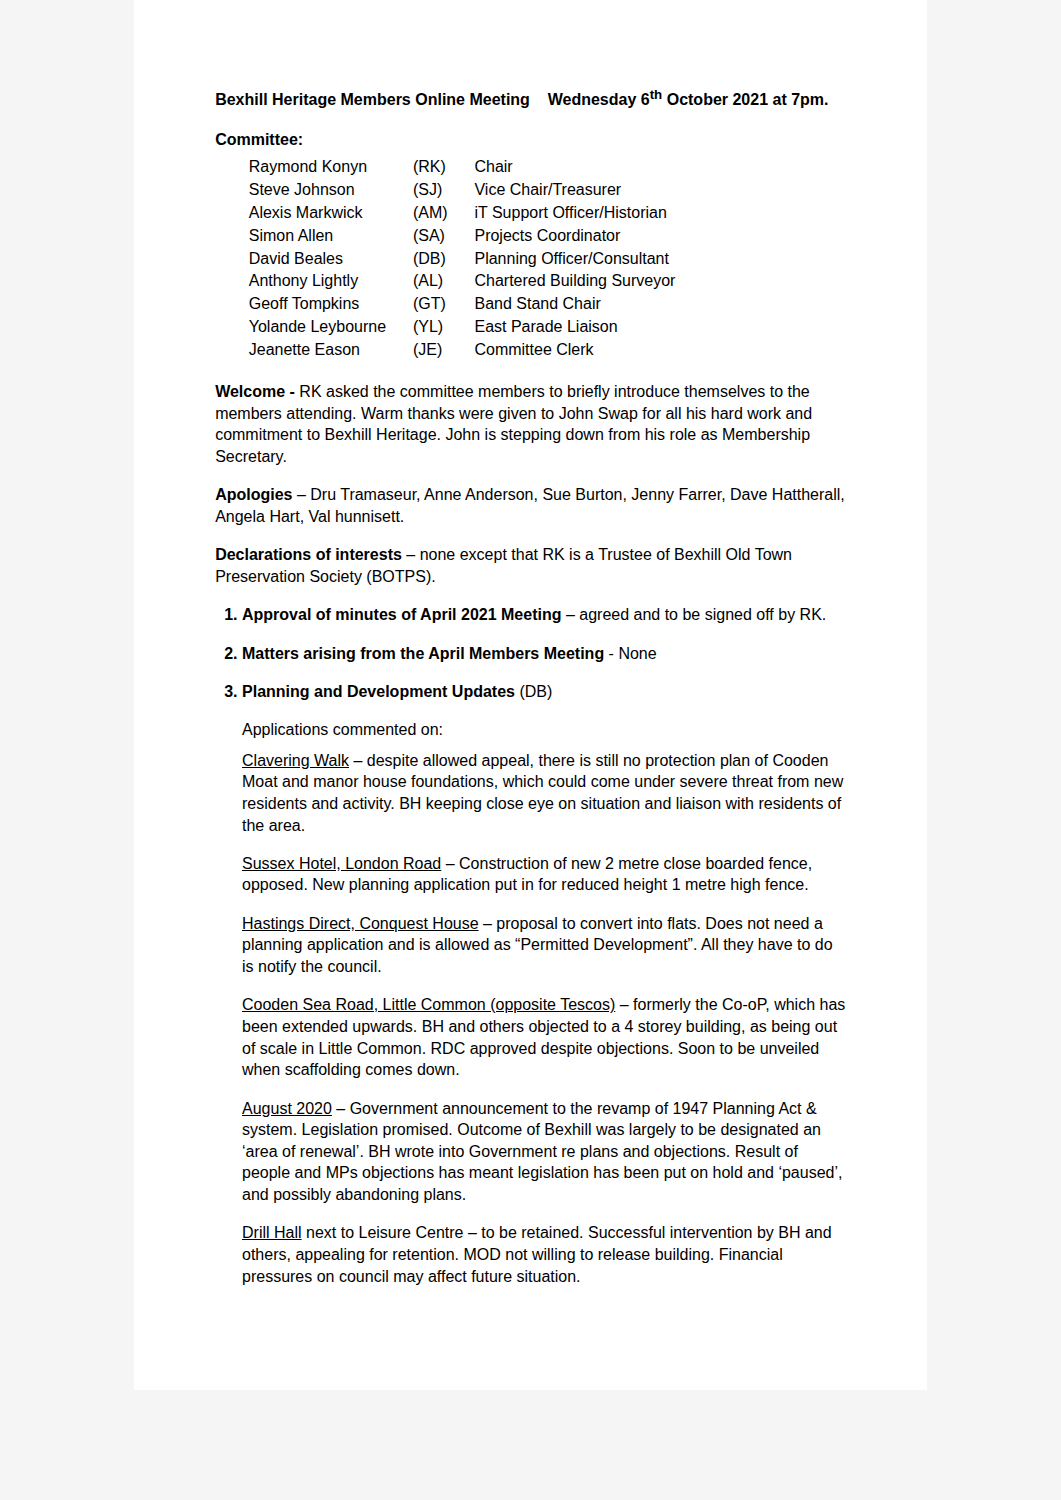Bexhill Heritage Members Online Meeting Wednesday 6th October 2021 at 7pm.
Committee:
| Raymond Konyn | (RK) | Chair |
| Steve Johnson | (SJ) | Vice Chair/Treasurer |
| Alexis Markwick | (AM) | iT Support Officer/Historian |
| Simon Allen | (SA) | Projects Coordinator |
| David Beales | (DB) | Planning Officer/Consultant |
| Anthony Lightly | (AL) | Chartered Building Surveyor |
| Geoff Tompkins | (GT) | Band Stand Chair |
| Yolande Leybourne | (YL) | East Parade Liaison |
| Jeanette Eason | (JE) | Committee Clerk |
Welcome - RK asked the committee members to briefly introduce themselves to the members attending. Warm thanks were given to John Swap for all his hard work and commitment to Bexhill Heritage. John is stepping down from his role as Membership Secretary.
Apologies – Dru Tramaseur, Anne Anderson, Sue Burton, Jenny Farrer, Dave Hattherall, Angela Hart, Val hunnisett.
Declarations of interests – none except that RK is a Trustee of Bexhill Old Town Preservation Society (BOTPS).
Approval of minutes of April 2021 Meeting – agreed and to be signed off by RK.
Matters arising from the April Members Meeting - None
Planning and Development Updates (DB)
Applications commented on:
Clavering Walk – despite allowed appeal, there is still no protection plan of Cooden Moat and manor house foundations, which could come under severe threat from new residents and activity. BH keeping close eye on situation and liaison with residents of the area.
Sussex Hotel, London Road – Construction of new 2 metre close boarded fence, opposed. New planning application put in for reduced height 1 metre high fence.
Hastings Direct, Conquest House – proposal to convert into flats. Does not need a planning application and is allowed as “Permitted Development”. All they have to do is notify the council.
Cooden Sea Road, Little Common (opposite Tescos) – formerly the Co-oP, which has been extended upwards. BH and others objected to a 4 storey building, as being out of scale in Little Common. RDC approved despite objections. Soon to be unveiled when scaffolding comes down.
August 2020 – Government announcement to the revamp of 1947 Planning Act & system. Legislation promised. Outcome of Bexhill was largely to be designated an ‘area of renewal’. BH wrote into Government re plans and objections. Result of people and MPs objections has meant legislation has been put on hold and ‘paused’, and possibly abandoning plans.
Drill Hall next to Leisure Centre – to be retained. Successful intervention by BH and others, appealing for retention. MOD not willing to release building. Financial pressures on council may affect future situation.